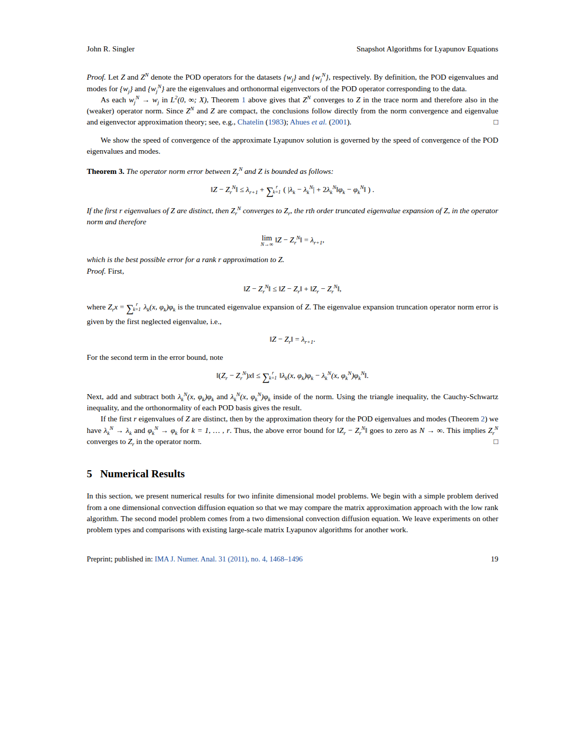John R. Singler
Snapshot Algorithms for Lyapunov Equations
Proof. Let Z and ZN denote the POD operators for the datasets {wj} and {wjN}, respectively. By definition, the POD eigenvalues and modes for {wj} and {wjN} are the eigenvalues and orthonormal eigenvectors of the POD operator corresponding to the data.
As each wjN → wj in L2(0, ∞; X), Theorem 1 above gives that ZN converges to Z in the trace norm and therefore also in the (weaker) operator norm. Since ZN and Z are compact, the conclusions follow directly from the norm convergence and eigenvalue and eigenvector approximation theory; see, e.g., Chatelin (1983); Ahues et al. (2001). □
We show the speed of convergence of the approximate Lyapunov solution is governed by the speed of convergence of the POD eigenvalues and modes.
Theorem 3. The operator norm error between ZrN and Z is bounded as follows:
‖Z − ZrN‖ ≤ λr+1 + ∑rk=1 ( |λk − λkN| + 2λkN‖φk − φkN‖ ) .
If the first r eigenvalues of Z are distinct, then ZrN converges to Zr, the rth order truncated eigenvalue expansion of Z, in the operator norm and therefore
lim N→∞ ‖Z − ZrN‖ = λr+1,
which is the best possible error for a rank r approximation to Z.
Proof. First,
‖Z − ZrN‖ ≤ ‖Z − Zr‖ + ‖Zr − ZrN‖,
where Zrx = ∑rk=1 λk(x, φk)φk is the truncated eigenvalue expansion of Z. The eigenvalue expansion truncation operator norm error is given by the first neglected eigenvalue, i.e.,
‖Z − Zr‖ = λr+1.
For the second term in the error bound, note
‖(Zr − ZrN)x‖ ≤ ∑rk=1 ‖λk(x, φk)φk − λkN(x, φkN)φkN‖.
Next, add and subtract both λkN(x, φk)φk and λkN(x, φkN)φk inside of the norm. Using the triangle inequality, the Cauchy-Schwartz inequality, and the orthonormality of each POD basis gives the result.
If the first r eigenvalues of Z are distinct, then by the approximation theory for the POD eigenvalues and modes (Theorem 2) we have λkN → λk and φkN → φk for k = 1, … , r. Thus, the above error bound for ‖Zr − ZrN‖ goes to zero as N → ∞. This implies ZrN converges to Zr in the operator norm. □
5 Numerical Results
In this section, we present numerical results for two infinite dimensional model problems. We begin with a simple problem derived from a one dimensional convection diffusion equation so that we may compare the matrix approximation approach with the low rank algorithm. The second model problem comes from a two dimensional convection diffusion equation. We leave experiments on other problem types and comparisons with existing large-scale matrix Lyapunov algorithms for another work.
Preprint; published in: IMA J. Numer. Anal. 31 (2011), no. 4, 1468–1496
19